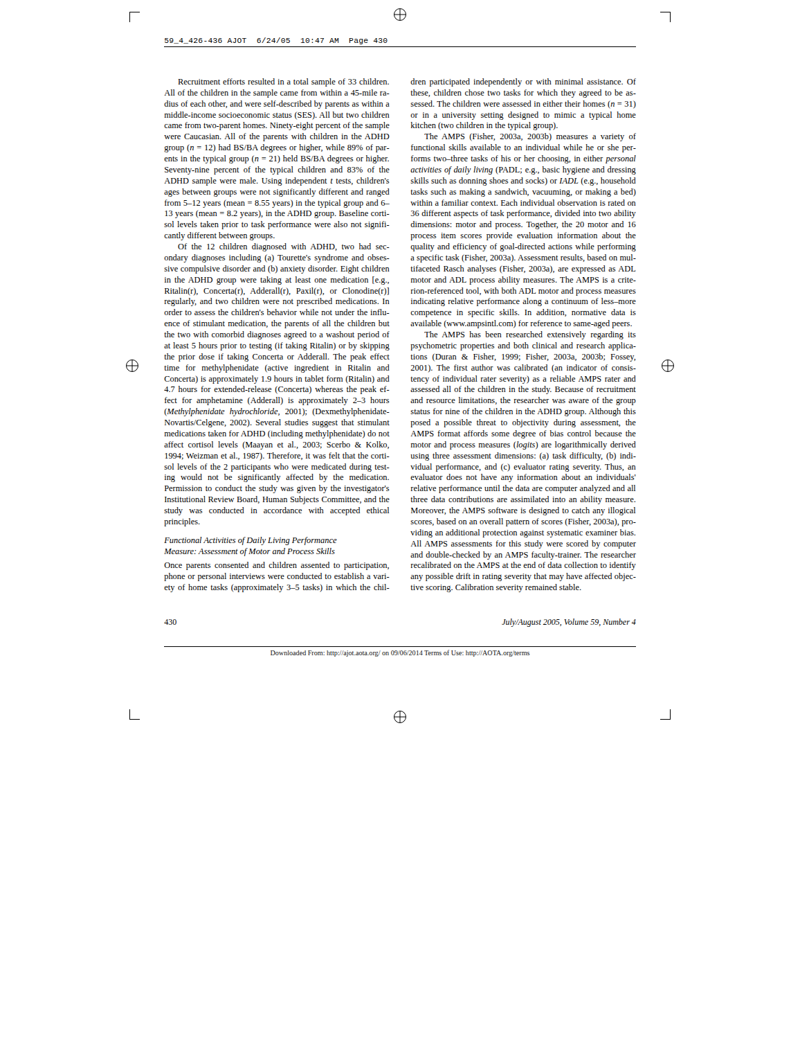59_4_426-436 AJOT 6/24/05 10:47 AM Page 430
Recruitment efforts resulted in a total sample of 33 children. All of the children in the sample came from within a 45-mile radius of each other, and were self-described by parents as within a middle-income socioeconomic status (SES). All but two children came from two-parent homes. Ninety-eight percent of the sample were Caucasian. All of the parents with children in the ADHD group (n = 12) had BS/BA degrees or higher, while 89% of parents in the typical group (n = 21) held BS/BA degrees or higher. Seventy-nine percent of the typical children and 83% of the ADHD sample were male. Using independent t tests, children's ages between groups were not significantly different and ranged from 5–12 years (mean = 8.55 years) in the typical group and 6–13 years (mean = 8.2 years), in the ADHD group. Baseline cortisol levels taken prior to task performance were also not significantly different between groups.
Of the 12 children diagnosed with ADHD, two had secondary diagnoses including (a) Tourette's syndrome and obsessive compulsive disorder and (b) anxiety disorder. Eight children in the ADHD group were taking at least one medication [e.g., Ritalin(r), Concerta(r), Adderall(r), Paxil(r), or Clonodine(r)] regularly, and two children were not prescribed medications. In order to assess the children's behavior while not under the influence of stimulant medication, the parents of all the children but the two with comorbid diagnoses agreed to a washout period of at least 5 hours prior to testing (if taking Ritalin) or by skipping the prior dose if taking Concerta or Adderall. The peak effect time for methylphenidate (active ingredient in Ritalin and Concerta) is approximately 1.9 hours in tablet form (Ritalin) and 4.7 hours for extended-release (Concerta) whereas the peak effect for amphetamine (Adderall) is approximately 2–3 hours (Methylphenidate hydrochloride, 2001); (Dexmethylphenidate-Novartis/Celgene, 2002). Several studies suggest that stimulant medications taken for ADHD (including methylphenidate) do not affect cortisol levels (Maayan et al., 2003; Scerbo & Kolko, 1994; Weizman et al., 1987). Therefore, it was felt that the cortisol levels of the 2 participants who were medicated during testing would not be significantly affected by the medication. Permission to conduct the study was given by the investigator's Institutional Review Board, Human Subjects Committee, and the study was conducted in accordance with accepted ethical principles.
Functional Activities of Daily Living Performance
Measure: Assessment of Motor and Process Skills
Once parents consented and children assented to participation, phone or personal interviews were conducted to establish a variety of home tasks (approximately 3–5 tasks) in which the children participated independently or with minimal assistance. Of these, children chose two tasks for which they agreed to be assessed. The children were assessed in either their homes (n = 31) or in a university setting designed to mimic a typical home kitchen (two children in the typical group).
The AMPS (Fisher, 2003a, 2003b) measures a variety of functional skills available to an individual while he or she performs two–three tasks of his or her choosing, in either personal activities of daily living (PADL; e.g., basic hygiene and dressing skills such as donning shoes and socks) or IADL (e.g., household tasks such as making a sandwich, vacuuming, or making a bed) within a familiar context. Each individual observation is rated on 36 different aspects of task performance, divided into two ability dimensions: motor and process. Together, the 20 motor and 16 process item scores provide evaluation information about the quality and efficiency of goal-directed actions while performing a specific task (Fisher, 2003a). Assessment results, based on multifaceted Rasch analyses (Fisher, 2003a), are expressed as ADL motor and ADL process ability measures. The AMPS is a criterion-referenced tool, with both ADL motor and process measures indicating relative performance along a continuum of less–more competence in specific skills. In addition, normative data is available (www.ampsintl.com) for reference to same-aged peers.
The AMPS has been researched extensively regarding its psychometric properties and both clinical and research applications (Duran & Fisher, 1999; Fisher, 2003a, 2003b; Fossey, 2001). The first author was calibrated (an indicator of consistency of individual rater severity) as a reliable AMPS rater and assessed all of the children in the study. Because of recruitment and resource limitations, the researcher was aware of the group status for nine of the children in the ADHD group. Although this posed a possible threat to objectivity during assessment, the AMPS format affords some degree of bias control because the motor and process measures (logits) are logarithmically derived using three assessment dimensions: (a) task difficulty, (b) individual performance, and (c) evaluator rating severity. Thus, an evaluator does not have any information about an individuals' relative performance until the data are computer analyzed and all three data contributions are assimilated into an ability measure. Moreover, the AMPS software is designed to catch any illogical scores, based on an overall pattern of scores (Fisher, 2003a), providing an additional protection against systematic examiner bias. All AMPS assessments for this study were scored by computer and double-checked by an AMPS faculty-trainer. The researcher recalibrated on the AMPS at the end of data collection to identify any possible drift in rating severity that may have affected objective scoring. Calibration severity remained stable.
430 July/August 2005, Volume 59, Number 4
Downloaded From: http://ajot.aota.org/ on 09/06/2014 Terms of Use: http://AOTA.org/terms